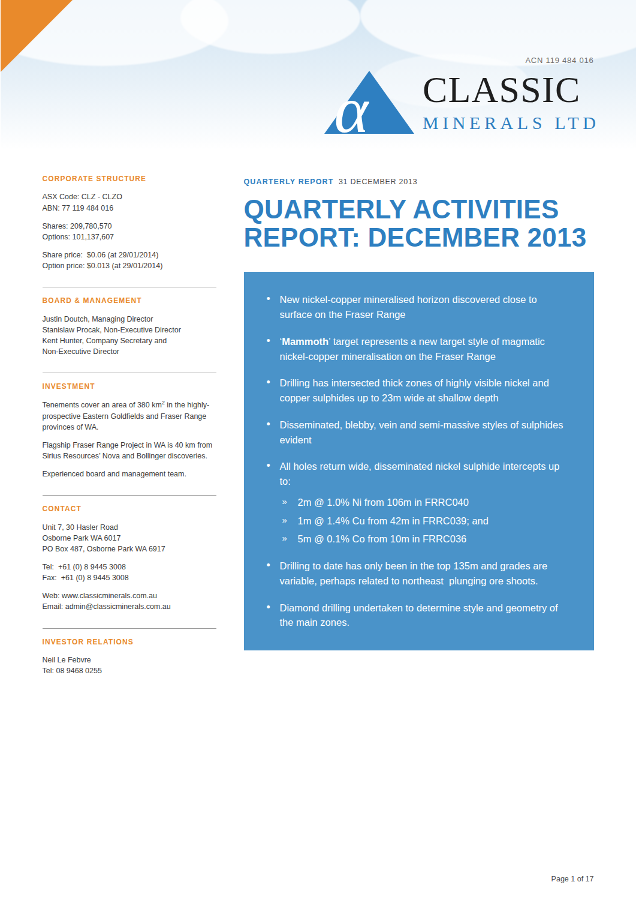ACN 119 484 016
α
CLASSIC
MINERALS LTD
Corporate Structure
ASX Code: CLZ - CLZO
ABN: 77 119 484 016
Shares: 209,780,570
Options: 101,137,607
Share price: $0.06 (at 29/01/2014)
Option price: $0.013 (at 29/01/2014)
Board & Management
Justin Doutch, Managing Director
Stanislaw Procak, Non-Executive Director
Kent Hunter, Company Secretary and
Non-Executive Director
Investment
Tenements cover an area of 380 km2 in the highly-prospective Eastern Goldfields and Fraser Range provinces of WA.
Flagship Fraser Range Project in WA is 40 km from Sirius Resources’ Nova and Bollinger discoveries.
Experienced board and management team.
Contact
Unit 7, 30 Hasler Road
Osborne Park WA 6017
PO Box 487, Osborne Park WA 6917
Tel: +61 (0) 8 9445 3008
Fax: +61 (0) 8 9445 3008
Web: www.classicminerals.com.au
Email: admin@classicminerals.com.au
Investor Relations
Neil Le Febvre
Tel: 08 9468 0255
QUARTERLY REPORT 31 DECEMBER 2013
Quarterly Activities
Report: December 2013
New nickel-copper mineralised horizon discovered close to surface on the Fraser Range
‘Mammoth’ target represents a new target style of magmatic nickel-copper mineralisation on the Fraser Range
Drilling has intersected thick zones of highly visible nickel and copper sulphides up to 23m wide at shallow depth
Disseminated, blebby, vein and semi-massive styles of sulphides evident
All holes return wide, disseminated nickel sulphide intercepts up to:
2m @ 1.0% Ni from 106m in FRRC040
1m @ 1.4% Cu from 42m in FRRC039; and
5m @ 0.1% Co from 10m in FRRC036
Drilling to date has only been in the top 135m and grades are variable, perhaps related to northeast plunging ore shoots.
Diamond drilling undertaken to determine style and geometry of the main zones.
Page 1 of 17